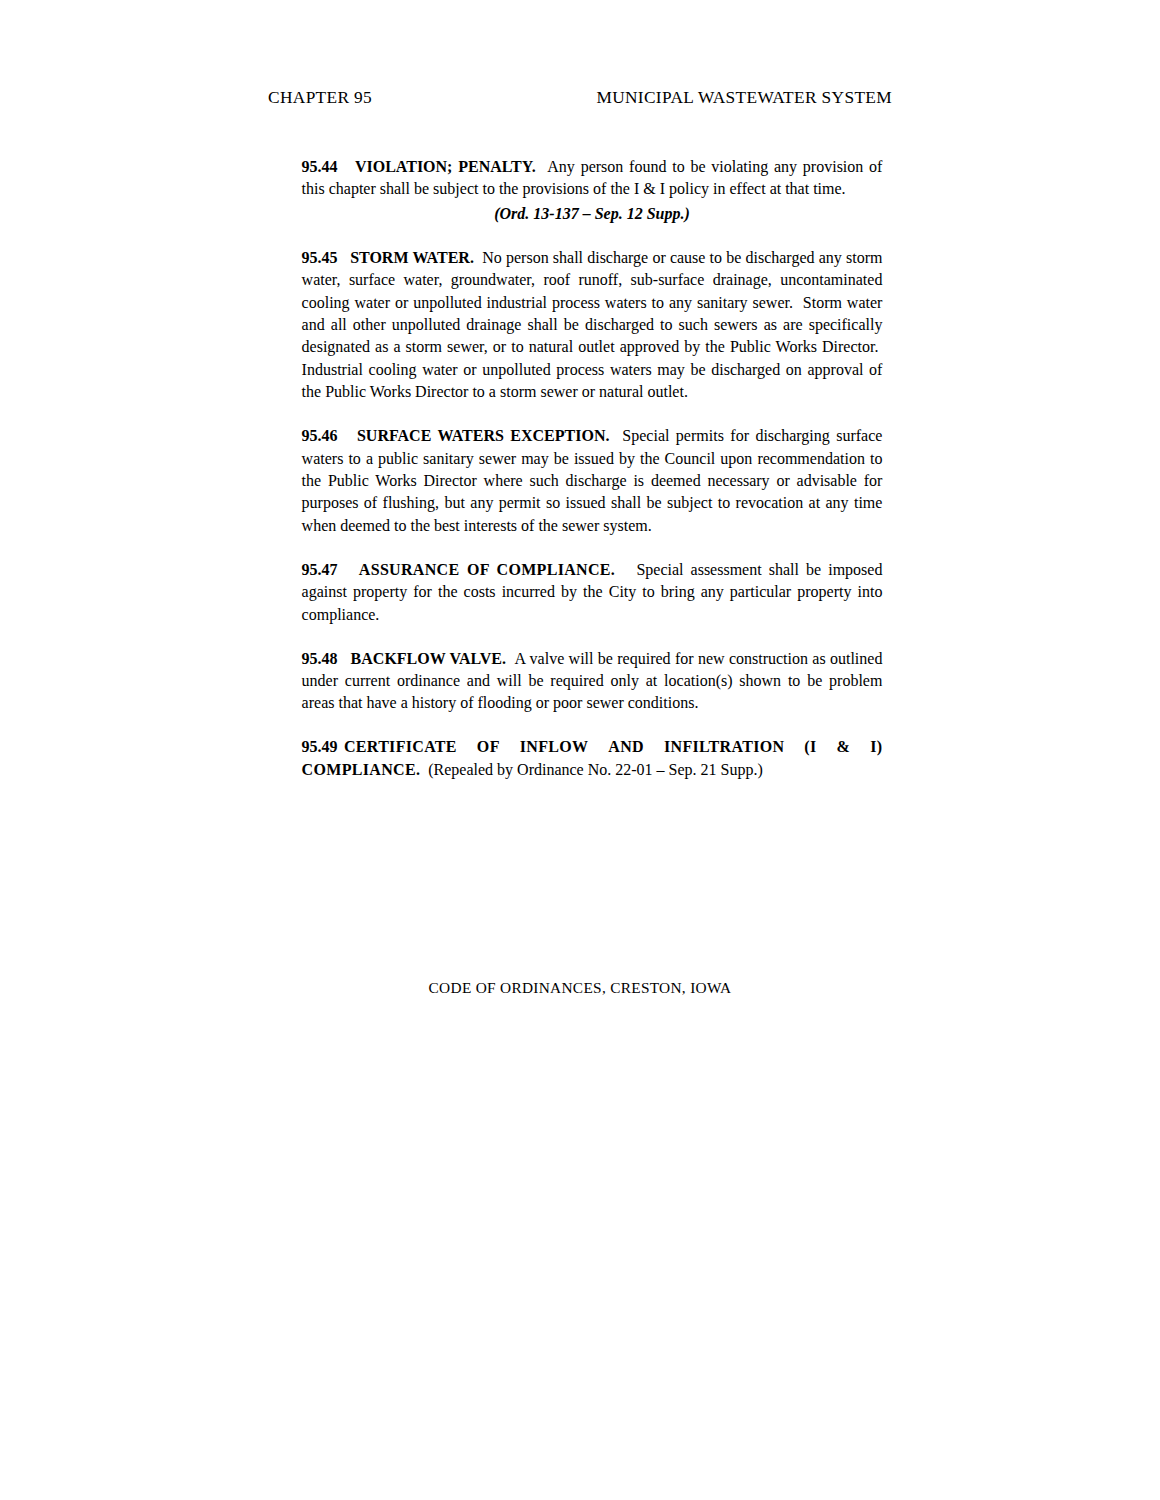Chapter 95 Municipal Wastewater System
95.44 Violation; Penalty. Any person found to be violating any provision of this chapter shall be subject to the provisions of the I & I policy in effect at that time. (Ord. 13-137 – Sep. 12 Supp.)
95.45 Storm Water. No person shall discharge or cause to be discharged any storm water, surface water, groundwater, roof runoff, sub-surface drainage, uncontaminated cooling water or unpolluted industrial process waters to any sanitary sewer. Storm water and all other unpolluted drainage shall be discharged to such sewers as are specifically designated as a storm sewer, or to natural outlet approved by the Public Works Director. Industrial cooling water or unpolluted process waters may be discharged on approval of the Public Works Director to a storm sewer or natural outlet.
95.46 Surface Waters Exception. Special permits for discharging surface waters to a public sanitary sewer may be issued by the Council upon recommendation to the Public Works Director where such discharge is deemed necessary or advisable for purposes of flushing, but any permit so issued shall be subject to revocation at any time when deemed to the best interests of the sewer system.
95.47 Assurance of Compliance. Special assessment shall be imposed against property for the costs incurred by the City to bring any particular property into compliance.
95.48 Backflow Valve. A valve will be required for new construction as outlined under current ordinance and will be required only at location(s) shown to be problem areas that have a history of flooding or poor sewer conditions.
95.49 Certificate of Inflow and Infiltration (I & I) Compliance. (Repealed by Ordinance No. 22-01 – Sep. 21 Supp.)
CODE OF ORDINANCES, CRESTON, IOWA